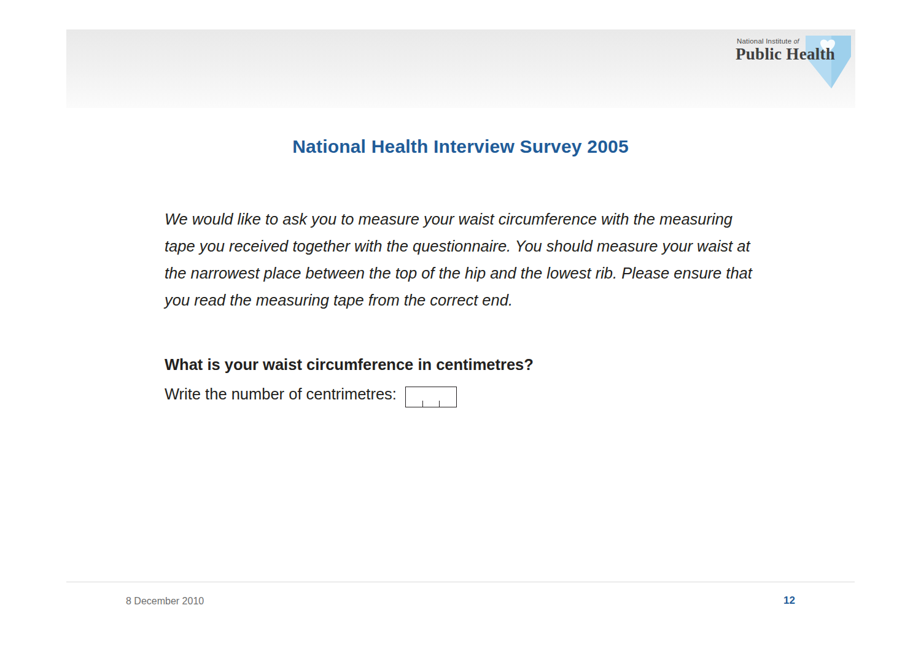National Institute of
Public Health
National Health Interview Survey 2005
We would like to ask you to measure your waist circumference with the measuring tape you received together with the questionnaire. You should measure your waist at the narrowest place between the top of the hip and the lowest rib. Please ensure that you read the measuring tape from the correct end.
What is your waist circumference in centimetres?
Write the number of centrimetres:
8 December 2010
12